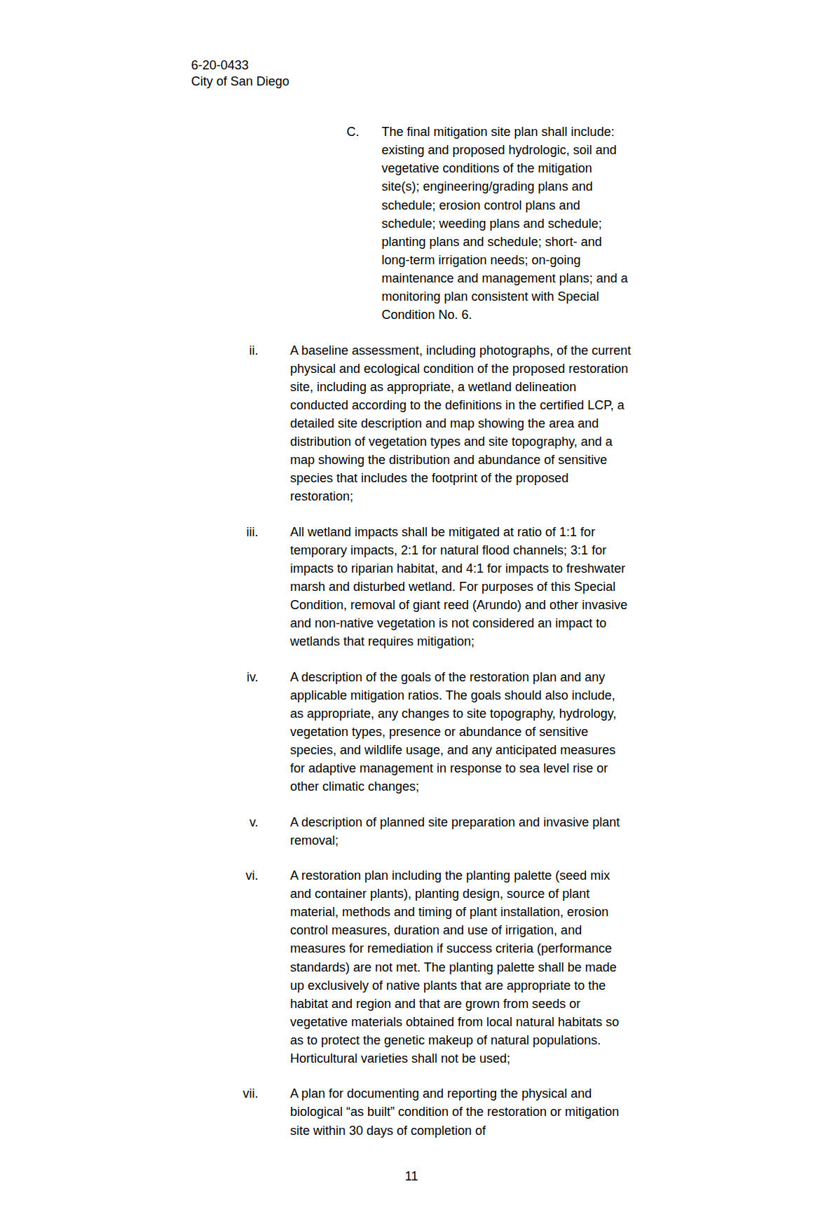6-20-0433
City of San Diego
The final mitigation site plan shall include: existing and proposed hydrologic, soil and vegetative conditions of the mitigation site(s); engineering/grading plans and schedule; erosion control plans and schedule; weeding plans and schedule; planting plans and schedule; short- and long-term irrigation needs; on-going maintenance and management plans; and a monitoring plan consistent with Special Condition No. 6.
A baseline assessment, including photographs, of the current physical and ecological condition of the proposed restoration site, including as appropriate, a wetland delineation conducted according to the definitions in the certified LCP, a detailed site description and map showing the area and distribution of vegetation types and site topography, and a map showing the distribution and abundance of sensitive species that includes the footprint of the proposed restoration;
All wetland impacts shall be mitigated at ratio of 1:1 for temporary impacts, 2:1 for natural flood channels; 3:1 for impacts to riparian habitat, and 4:1 for impacts to freshwater marsh and disturbed wetland. For purposes of this Special Condition, removal of giant reed (Arundo) and other invasive and non-native vegetation is not considered an impact to wetlands that requires mitigation;
A description of the goals of the restoration plan and any applicable mitigation ratios. The goals should also include, as appropriate, any changes to site topography, hydrology, vegetation types, presence or abundance of sensitive species, and wildlife usage, and any anticipated measures for adaptive management in response to sea level rise or other climatic changes;
A description of planned site preparation and invasive plant removal;
A restoration plan including the planting palette (seed mix and container plants), planting design, source of plant material, methods and timing of plant installation, erosion control measures, duration and use of irrigation, and measures for remediation if success criteria (performance standards) are not met. The planting palette shall be made up exclusively of native plants that are appropriate to the habitat and region and that are grown from seeds or vegetative materials obtained from local natural habitats so as to protect the genetic makeup of natural populations. Horticultural varieties shall not be used;
A plan for documenting and reporting the physical and biological “as built” condition of the restoration or mitigation site within 30 days of completion of
11